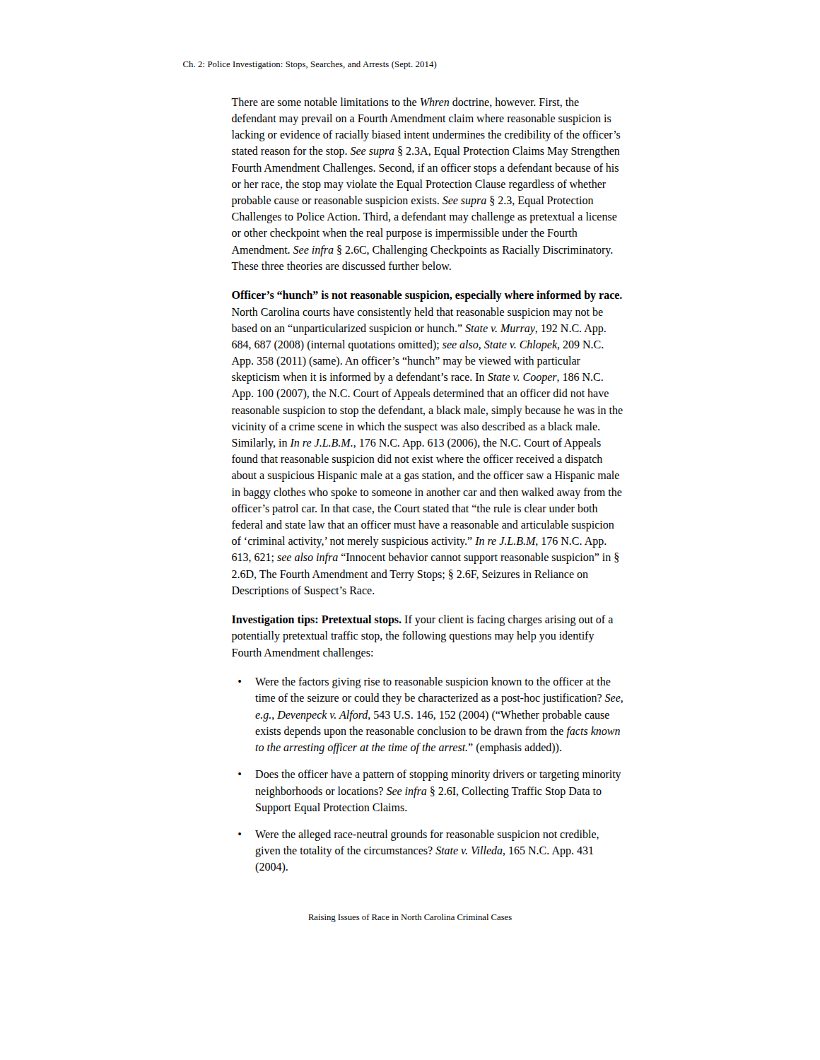Ch. 2: Police Investigation: Stops, Searches, and Arrests (Sept. 2014)
There are some notable limitations to the Whren doctrine, however. First, the defendant may prevail on a Fourth Amendment claim where reasonable suspicion is lacking or evidence of racially biased intent undermines the credibility of the officer’s stated reason for the stop. See supra § 2.3A, Equal Protection Claims May Strengthen Fourth Amendment Challenges. Second, if an officer stops a defendant because of his or her race, the stop may violate the Equal Protection Clause regardless of whether probable cause or reasonable suspicion exists. See supra § 2.3, Equal Protection Challenges to Police Action. Third, a defendant may challenge as pretextual a license or other checkpoint when the real purpose is impermissible under the Fourth Amendment. See infra § 2.6C, Challenging Checkpoints as Racially Discriminatory. These three theories are discussed further below.
Officer’s “hunch” is not reasonable suspicion, especially where informed by race. North Carolina courts have consistently held that reasonable suspicion may not be based on an “unparticularized suspicion or hunch.” State v. Murray, 192 N.C. App. 684, 687 (2008) (internal quotations omitted); see also, State v. Chlopek, 209 N.C. App. 358 (2011) (same). An officer’s “hunch” may be viewed with particular skepticism when it is informed by a defendant’s race. In State v. Cooper, 186 N.C. App. 100 (2007), the N.C. Court of Appeals determined that an officer did not have reasonable suspicion to stop the defendant, a black male, simply because he was in the vicinity of a crime scene in which the suspect was also described as a black male. Similarly, in In re J.L.B.M., 176 N.C. App. 613 (2006), the N.C. Court of Appeals found that reasonable suspicion did not exist where the officer received a dispatch about a suspicious Hispanic male at a gas station, and the officer saw a Hispanic male in baggy clothes who spoke to someone in another car and then walked away from the officer’s patrol car. In that case, the Court stated that “the rule is clear under both federal and state law that an officer must have a reasonable and articulable suspicion of ‘criminal activity,’ not merely suspicious activity.” In re J.L.B.M, 176 N.C. App. 613, 621; see also infra “Innocent behavior cannot support reasonable suspicion” in § 2.6D, The Fourth Amendment and Terry Stops; § 2.6F, Seizures in Reliance on Descriptions of Suspect’s Race.
Investigation tips: Pretextual stops. If your client is facing charges arising out of a potentially pretextual traffic stop, the following questions may help you identify Fourth Amendment challenges:
Were the factors giving rise to reasonable suspicion known to the officer at the time of the seizure or could they be characterized as a post-hoc justification? See, e.g., Devenpeck v. Alford, 543 U.S. 146, 152 (2004) (“Whether probable cause exists depends upon the reasonable conclusion to be drawn from the facts known to the arresting officer at the time of the arrest.” (emphasis added)).
Does the officer have a pattern of stopping minority drivers or targeting minority neighborhoods or locations? See infra § 2.6I, Collecting Traffic Stop Data to Support Equal Protection Claims.
Were the alleged race-neutral grounds for reasonable suspicion not credible, given the totality of the circumstances? State v. Villeda, 165 N.C. App. 431 (2004).
Raising Issues of Race in North Carolina Criminal Cases